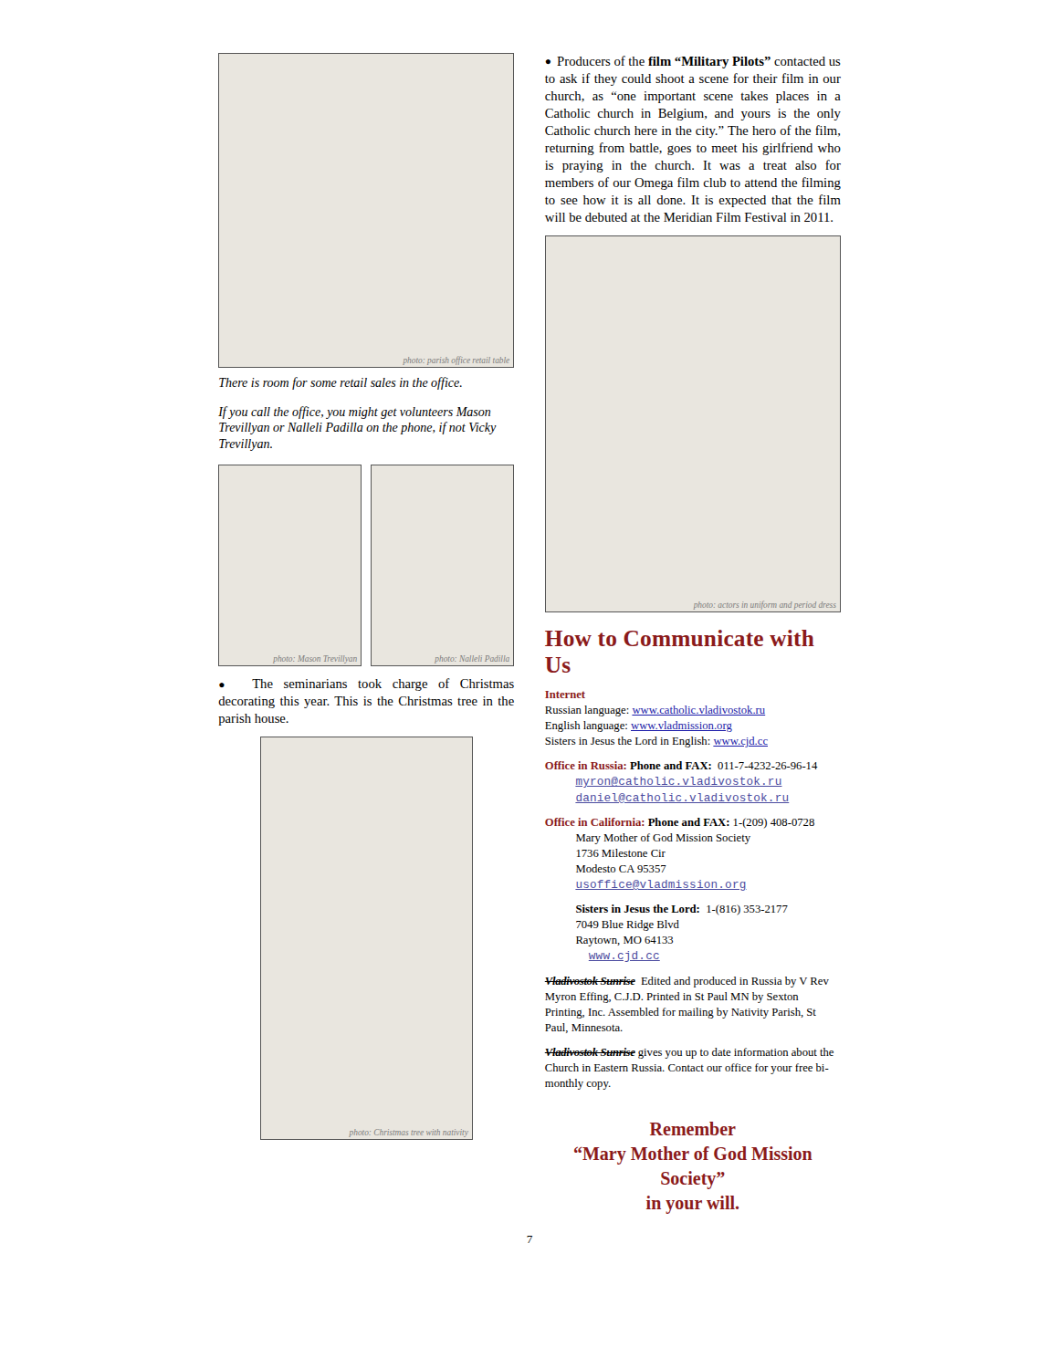photo: parish office retail table
There is room for some retail sales in the office.
If you call the office, you might get volunteers Mason Trevillyan or Nalleli Padilla on the phone, if not Vicky Trevillyan.
photo: Mason Trevillyan
photo: Nalleli Padilla
The seminarians took charge of Christmas decorating this year. This is the Christmas tree in the parish house.
photo: Christmas tree with nativity
Producers of the film “Military Pilots” contacted us to ask if they could shoot a scene for their film in our church, as “one important scene takes places in a Catholic church in Belgium, and yours is the only Catholic church here in the city.” The hero of the film, returning from battle, goes to meet his girlfriend who is praying in the church. It was a treat also for members of our Omega film club to attend the filming to see how it is all done. It is expected that the film will be debuted at the Meridian Film Festival in 2011.
photo: actors in uniform and period dress
How to Communicate with Us
Internet
Russian language: www.catholic.vladivostok.ru
English language: www.vladmission.org
Sisters in Jesus the Lord in English: www.cjd.cc
Office in Russia: Phone and FAX: 011-7-4232-26-96-14
myron@catholic.vladivostok.ru daniel@catholic.vladivostok.ru
Office in California: Phone and FAX: 1-(209) 408-0728
Mary Mother of God Mission Society
1736 Milestone Cir
Modesto CA 95357
usoffice@vladmission.org
Sisters in Jesus the Lord: 1-(816) 353-2177
7049 Blue Ridge Blvd
Raytown, MO 64133
www.cjd.cc
Vladivostok Sunrise Edited and produced in Russia by V Rev Myron Effing, C.J.D. Printed in St Paul MN by Sexton Printing, Inc. Assembled for mailing by Nativity Parish, St Paul, Minnesota.
Vladivostok Sunrise gives you up to date information about the Church in Eastern Russia. Contact our office for your free bi-monthly copy.
Remember
“Mary Mother of God Mission Society”
in your will.
7